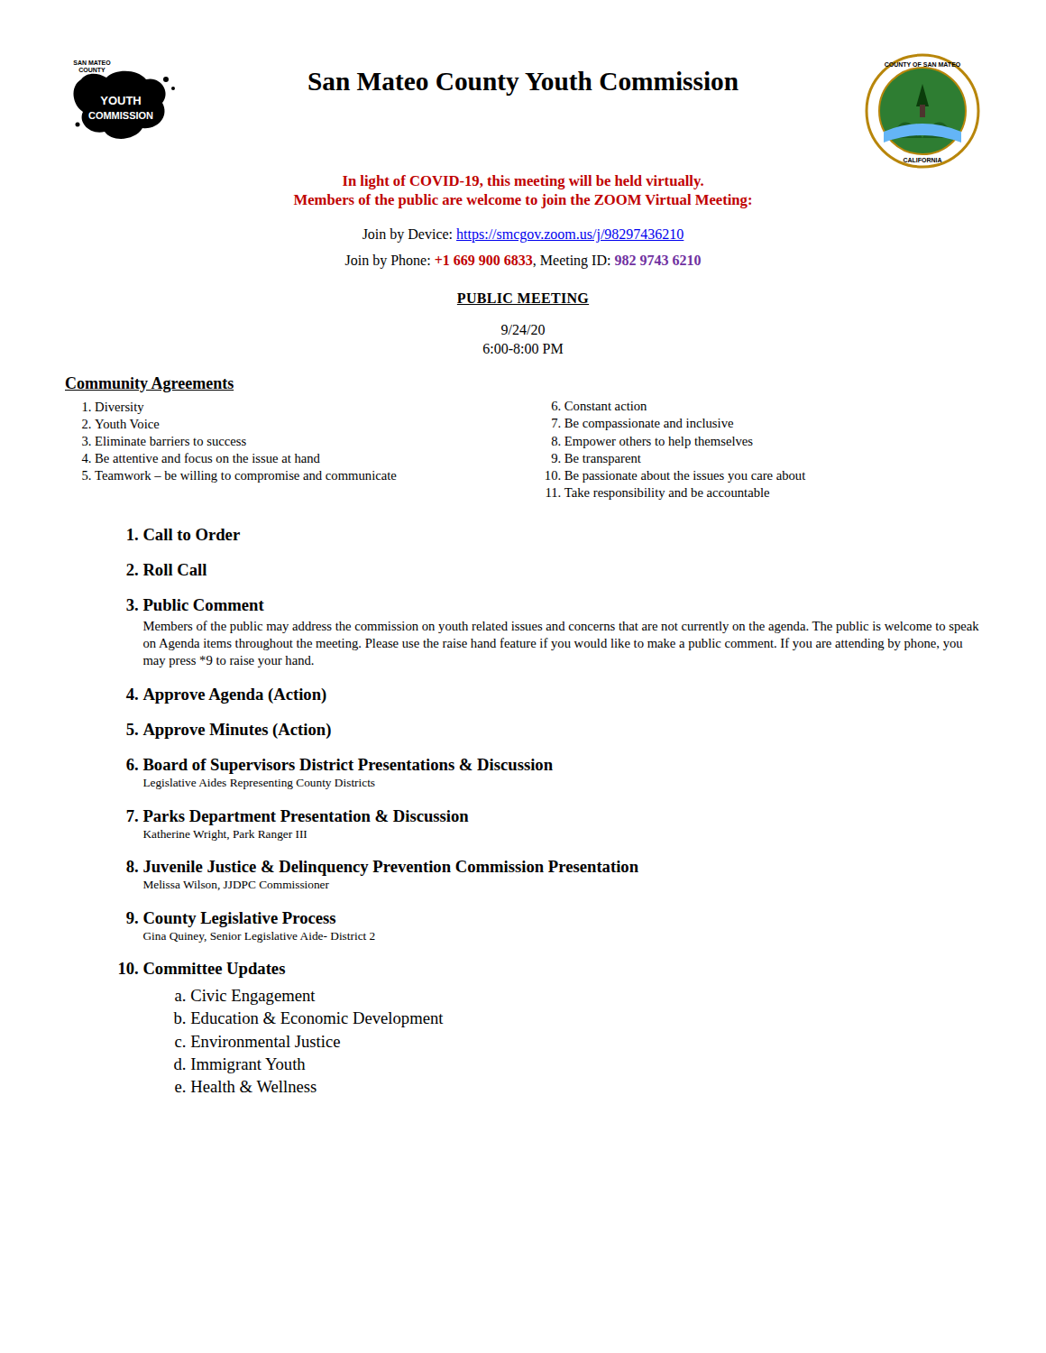SAN MATEO COUNTY YOUTH COMMISSION
San Mateo County Youth Commission
COUNTY OF SAN MATEO CALIFORNIA
In light of COVID-19, this meeting will be held virtually. Members of the public are welcome to join the ZOOM Virtual Meeting:
Join by Device: https://smcgov.zoom.us/j/98297436210
Join by Phone: +1 669 900 6833, Meeting ID: 982 9743 6210
PUBLIC MEETING
9/24/20
6:00-8:00 PM
Community Agreements
Diversity
Youth Voice
Eliminate barriers to success
Be attentive and focus on the issue at hand
Teamwork – be willing to compromise and communicate
Constant action
Be compassionate and inclusive
Empower others to help themselves
Be transparent
Be passionate about the issues you care about
Take responsibility and be accountable
Call to Order
Roll Call
Public Comment Members of the public may address the commission on youth related issues and concerns that are not currently on the agenda. The public is welcome to speak on Agenda items throughout the meeting. Please use the raise hand feature if you would like to make a public comment. If you are attending by phone, you may press *9 to raise your hand.
Approve Agenda (Action)
Approve Minutes (Action)
Board of Supervisors District Presentations & Discussion Legislative Aides Representing County Districts
Parks Department Presentation & Discussion Katherine Wright, Park Ranger III
Juvenile Justice & Delinquency Prevention Commission Presentation Melissa Wilson, JJDPC Commissioner
County Legislative Process Gina Quiney, Senior Legislative Aide- District 2
Committee Updates
Civic Engagement
Education & Economic Development
Environmental Justice
Immigrant Youth
Health & Wellness